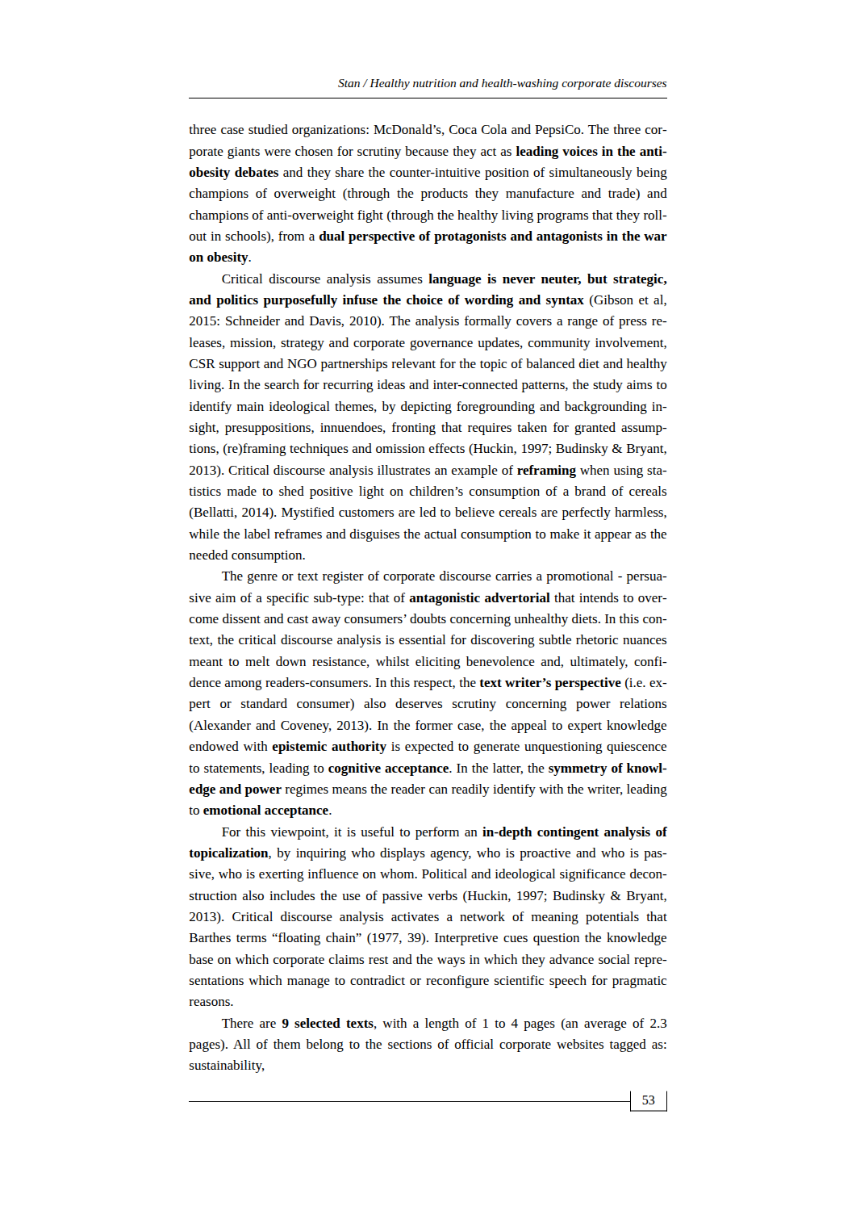Stan / Healthy nutrition and health-washing corporate discourses
three case studied organizations: McDonald’s, Coca Cola and PepsiCo. The three corporate giants were chosen for scrutiny because they act as leading voices in the anti-obesity debates and they share the counter-intuitive position of simultaneously being champions of overweight (through the products they manufacture and trade) and champions of anti-overweight fight (through the healthy living programs that they roll-out in schools), from a dual perspective of protagonists and antagonists in the war on obesity.
Critical discourse analysis assumes language is never neuter, but strategic, and politics purposefully infuse the choice of wording and syntax (Gibson et al, 2015: Schneider and Davis, 2010). The analysis formally covers a range of press releases, mission, strategy and corporate governance updates, community involvement, CSR support and NGO partnerships relevant for the topic of balanced diet and healthy living. In the search for recurring ideas and inter-connected patterns, the study aims to identify main ideological themes, by depicting foregrounding and backgrounding insight, presuppositions, innuendoes, fronting that requires taken for granted assumptions, (re)framing techniques and omission effects (Huckin, 1997; Budinsky & Bryant, 2013). Critical discourse analysis illustrates an example of reframing when using statistics made to shed positive light on children’s consumption of a brand of cereals (Bellatti, 2014). Mystified customers are led to believe cereals are perfectly harmless, while the label reframes and disguises the actual consumption to make it appear as the needed consumption.
The genre or text register of corporate discourse carries a promotional - persuasive aim of a specific sub-type: that of antagonistic advertorial that intends to overcome dissent and cast away consumers’ doubts concerning unhealthy diets. In this context, the critical discourse analysis is essential for discovering subtle rhetoric nuances meant to melt down resistance, whilst eliciting benevolence and, ultimately, confidence among readers-consumers. In this respect, the text writer’s perspective (i.e. expert or standard consumer) also deserves scrutiny concerning power relations (Alexander and Coveney, 2013). In the former case, the appeal to expert knowledge endowed with epistemic authority is expected to generate unquestioning quiescence to statements, leading to cognitive acceptance. In the latter, the symmetry of knowledge and power regimes means the reader can readily identify with the writer, leading to emotional acceptance.
For this viewpoint, it is useful to perform an in-depth contingent analysis of topicalization, by inquiring who displays agency, who is proactive and who is passive, who is exerting influence on whom. Political and ideological significance deconstruction also includes the use of passive verbs (Huckin, 1997; Budinsky & Bryant, 2013). Critical discourse analysis activates a network of meaning potentials that Barthes terms “floating chain” (1977, 39). Interpretive cues question the knowledge base on which corporate claims rest and the ways in which they advance social representations which manage to contradict or reconfigure scientific speech for pragmatic reasons.
There are 9 selected texts, with a length of 1 to 4 pages (an average of 2.3 pages). All of them belong to the sections of official corporate websites tagged as: sustainability,
53